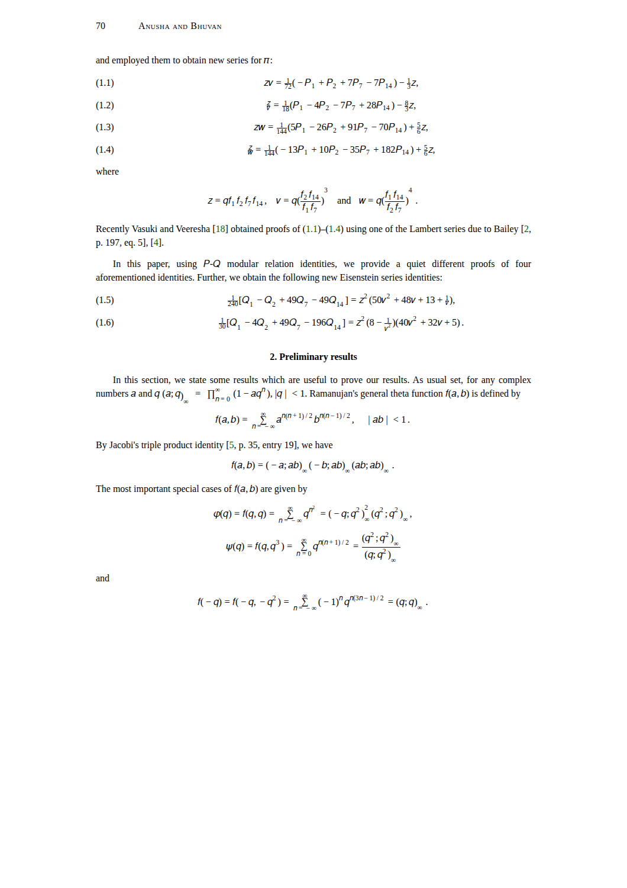70 Anusha and Bhuvan
and employed them to obtain new series for π:
(1.1) zv = 172 (−P1 +P2 +7P7 −7P14) −13z,
(1.2) zv = 118 (P1 −4P2 −7P7 +28P14) −83z,
(1.3) zw = 1144 (5P1 −26P2 +91P7 −70P14) +56z,
(1.4) zw = 1144 (−13P1 +10P2 −35P7 +182P14) +56z,
where
z=qf1f2f7f14 , v=q (f2f14f1f7) 3 and w=q (f1f14f2f7) 4 .
Recently Vasuki and Veeresha [18] obtained proofs of (1.1)–(1.4) using one of the Lambert series due to Bailey [2, p. 197, eq. 5], [4].
In this paper, using P-Q modular relation identities, we provide a quiet different proofs of four aforementioned identities. Further, we obtain the following new Eisenstein series identities:
(1.5) 1240 [Q1 −Q2 +49Q7 −49Q14] = z2 ( 50v2 +48v +13 +1v ),
(1.6) 130 [Q1 −4Q2 +49Q7 −196Q14] = z2 (8−1v2) (40v2+32v+5).
2. Preliminary results
In this section, we state some results which are useful to prove our results. As usual set, for any complex numbers a and q (a;q)∞ = ∏n=0∞(1−aqn), |q|<1. Ramanujan's general theta function f(a,b) is defined by
f(a,b) = ∑n=−∞∞ an(n+1)/2 bn(n−1)/2 , |ab|<1.
By Jacobi's triple product identity [5, p. 35, entry 19], we have
f(a,b) = (−a;ab)∞ (−b;ab)∞ (ab;ab)∞ .
The most important special cases of f(a,b) are given by
φ(q) = f(q,q) = ∑n=−∞∞ qn2 = (−q;q2)∞2 (q2;q2)∞ ,
ψ(q) = f(q,q3) = ∑n=0∞ qn(n+1)/2 = (q2;q2)∞ (q;q2)∞
and
f(−q) = f(−q,−q2) = ∑n=−∞∞ (−1)n qn(3n−1)/2 = (q;q)∞ .